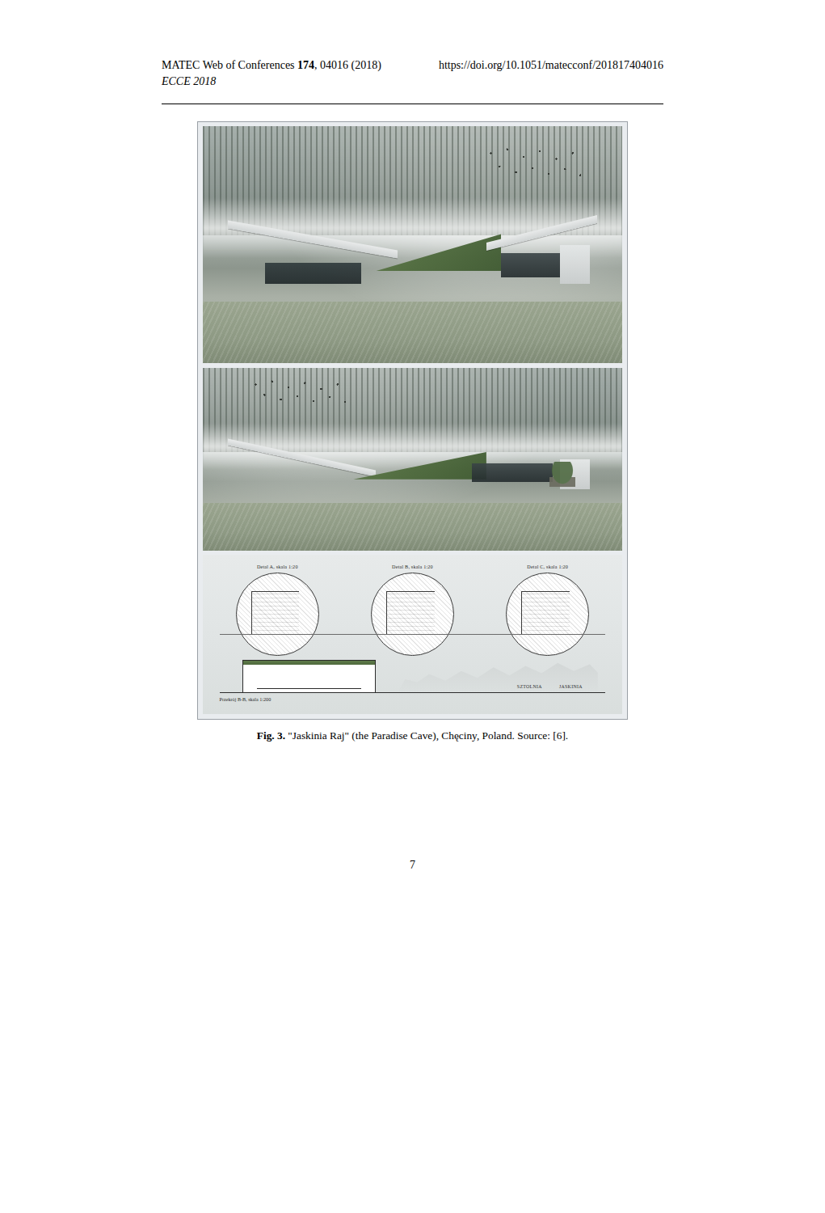MATEC Web of Conferences 174, 04016 (2018) https://doi.org/10.1051/matecconf/201817404016
ECCE 2018
Detal A, skala 1:20
Detal B, skala 1:20
Detal C, skala 1:20
Przekrój B-B, skala 1:200
SZTOLNIA JASKINIA
Fig. 3. "Jaskinia Raj" (the Paradise Cave), Chęciny, Poland. Source: [6].
7